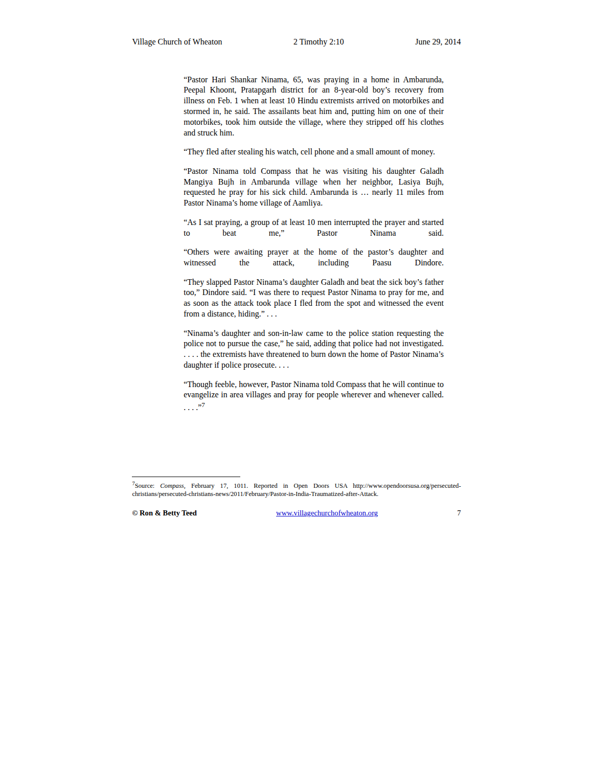Village Church of Wheaton
2 Timothy 2:10
June 29, 2014
“Pastor Hari Shankar Ninama, 65, was praying in a home in Ambarunda, Peepal Khoont, Pratapgarh district for an 8-year-old boy’s recovery from illness on Feb. 1 when at least 10 Hindu extremists arrived on motorbikes and stormed in, he said. The assailants beat him and, putting him on one of their motorbikes, took him outside the village, where they stripped off his clothes and struck him.
“They fled after stealing his watch, cell phone and a small amount of money.
“Pastor Ninama told Compass that he was visiting his daughter Galadh Mangiya Bujh in Ambarunda village when her neighbor, Lasiya Bujh, requested he pray for his sick child. Ambarunda is … nearly 11 miles from Pastor Ninama’s home village of Aamliya.
“As I sat praying, a group of at least 10 men interrupted the prayer and started to beat me,” Pastor Ninama said.
“Others were awaiting prayer at the home of the pastor’s daughter and witnessed the attack, including Paasu Dindore.
“They slapped Pastor Ninama’s daughter Galadh and beat the sick boy’s father too,” Dindore said. “I was there to request Pastor Ninama to pray for me, and as soon as the attack took place I fled from the spot and witnessed the event from a distance, hiding.” . . .
“Ninama’s daughter and son-in-law came to the police station requesting the police not to pursue the case,” he said, adding that police had not investigated. . . . . the extremists have threatened to burn down the home of Pastor Ninama’s daughter if police prosecute. . . .
“Though feeble, however, Pastor Ninama told Compass that he will continue to evangelize in area villages and pray for people wherever and whenever called. . . . .”7
7Source: Compass, February 17, 1011. Reported in Open Doors USA http://www.opendoorsusa.org/persecuted-christians/persecuted-christians-news/2011/February/Pastor-in-India-Traumatized-after-Attack.
© Ron & Betty Teed
www.villagechurchofwheaton.org
7